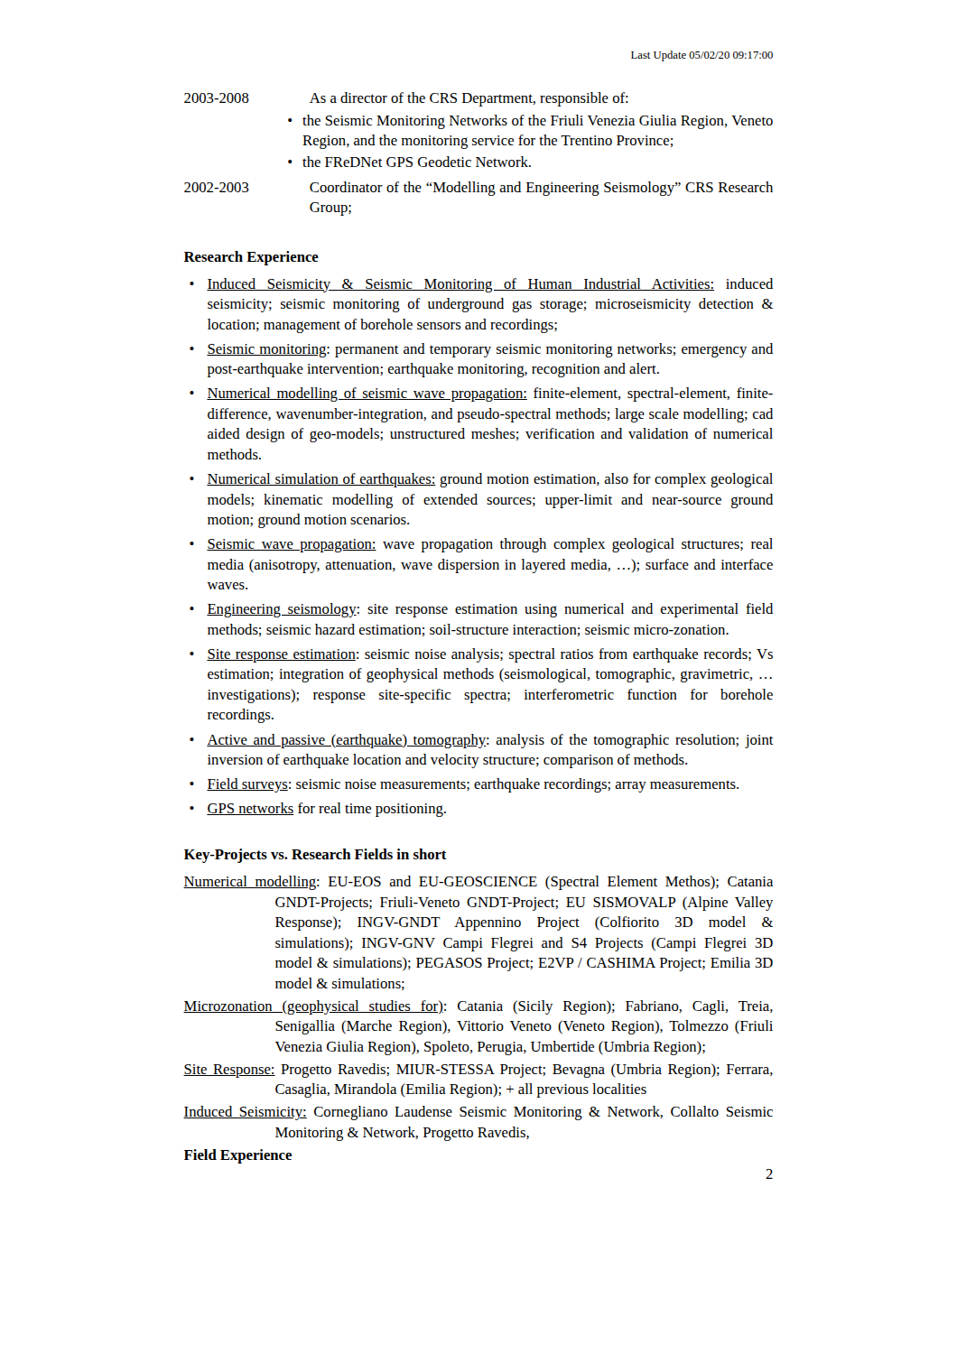Last Update 05/02/20 09:17:00
2003-2008
As a director of the CRS Department, responsible of:
the Seismic Monitoring Networks of the Friuli Venezia Giulia Region, Veneto Region, and the monitoring service for the Trentino Province;
the FReDNet GPS Geodetic Network.
2002-2003
Coordinator of the “Modelling and Engineering Seismology” CRS Research Group;
Research Experience
Induced Seismicity & Seismic Monitoring of Human Industrial Activities: induced seismicity; seismic monitoring of underground gas storage; microseismicity detection & location; management of borehole sensors and recordings;
Seismic monitoring: permanent and temporary seismic monitoring networks; emergency and post-earthquake intervention; earthquake monitoring, recognition and alert.
Numerical modelling of seismic wave propagation: finite-element, spectral-element, finite-difference, wavenumber-integration, and pseudo-spectral methods; large scale modelling; cad aided design of geo-models; unstructured meshes; verification and validation of numerical methods.
Numerical simulation of earthquakes: ground motion estimation, also for complex geological models; kinematic modelling of extended sources; upper-limit and near-source ground motion; ground motion scenarios.
Seismic wave propagation: wave propagation through complex geological structures; real media (anisotropy, attenuation, wave dispersion in layered media, …); surface and interface waves.
Engineering seismology: site response estimation using numerical and experimental field methods; seismic hazard estimation; soil-structure interaction; seismic micro-zonation.
Site response estimation: seismic noise analysis; spectral ratios from earthquake records; Vs estimation; integration of geophysical methods (seismological, tomographic, gravimetric, … investigations); response site-specific spectra; interferometric function for borehole recordings.
Active and passive (earthquake) tomography: analysis of the tomographic resolution; joint inversion of earthquake location and velocity structure; comparison of methods.
Field surveys: seismic noise measurements; earthquake recordings; array measurements.
GPS networks for real time positioning.
Key-Projects vs. Research Fields in short
Numerical modelling: EU-EOS and EU-GEOSCIENCE (Spectral Element Methos); Catania GNDT-Projects; Friuli-Veneto GNDT-Project; EU SISMOVALP (Alpine Valley Response); INGV-GNDT Appennino Project (Colfiorito 3D model & simulations); INGV-GNV Campi Flegrei and S4 Projects (Campi Flegrei 3D model & simulations); PEGASOS Project; E2VP / CASHIMA Project; Emilia 3D model & simulations;
Microzonation (geophysical studies for): Catania (Sicily Region); Fabriano, Cagli, Treia, Senigallia (Marche Region), Vittorio Veneto (Veneto Region), Tolmezzo (Friuli Venezia Giulia Region), Spoleto, Perugia, Umbertide (Umbria Region);
Site Response: Progetto Ravedis; MIUR-STESSA Project; Bevagna (Umbria Region); Ferrara, Casaglia, Mirandola (Emilia Region); + all previous localities
Induced Seismicity: Cornegliano Laudense Seismic Monitoring & Network, Collalto Seismic Monitoring & Network, Progetto Ravedis,
Field Experience
2